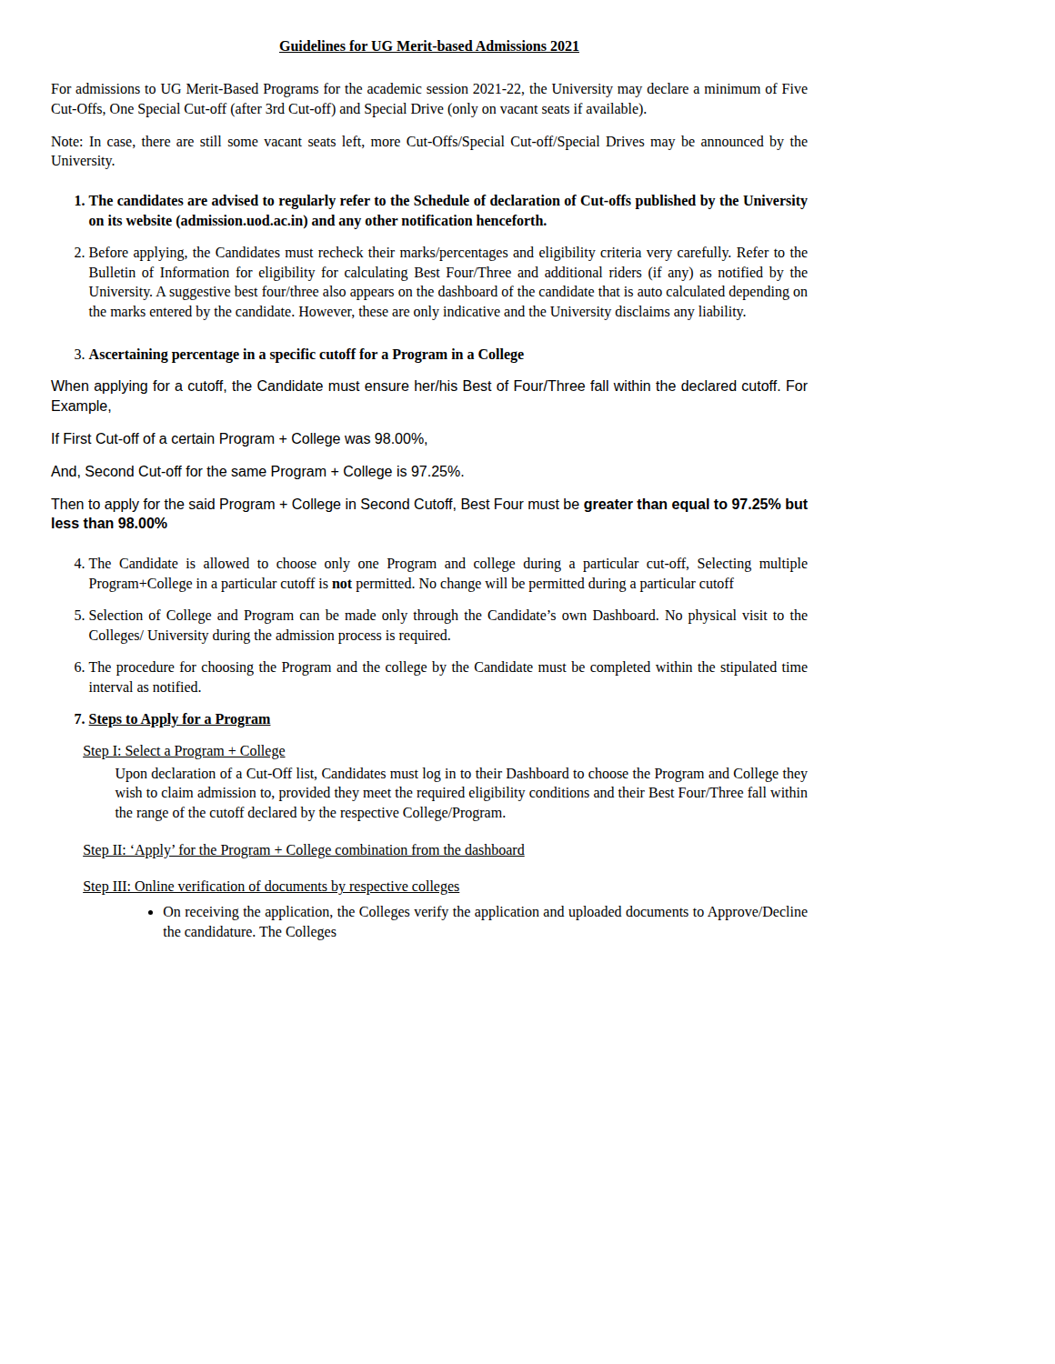Guidelines for UG Merit-based Admissions 2021
For admissions to UG Merit-Based Programs for the academic session 2021-22, the University may declare a minimum of Five Cut-Offs, One Special Cut-off (after 3rd Cut-off) and Special Drive (only on vacant seats if available).
Note: In case, there are still some vacant seats left, more Cut-Offs/Special Cut-off/Special Drives may be announced by the University.
The candidates are advised to regularly refer to the Schedule of declaration of Cut-offs published by the University on its website (admission.uod.ac.in) and any other notification henceforth.
Before applying, the Candidates must recheck their marks/percentages and eligibility criteria very carefully. Refer to the Bulletin of Information for eligibility for calculating Best Four/Three and additional riders (if any) as notified by the University. A suggestive best four/three also appears on the dashboard of the candidate that is auto calculated depending on the marks entered by the candidate. However, these are only indicative and the University disclaims any liability.
Ascertaining percentage in a specific cutoff for a Program in a College
When applying for a cutoff, the Candidate must ensure her/his Best of Four/Three fall within the declared cutoff. For Example,
If First Cut-off of a certain Program + College was 98.00%,
And, Second Cut-off for the same Program + College is 97.25%.
Then to apply for the said Program + College in Second Cutoff, Best Four must be greater than equal to 97.25% but less than 98.00%
The Candidate is allowed to choose only one Program and college during a particular cut-off, Selecting multiple Program+College in a particular cutoff is not permitted. No change will be permitted during a particular cutoff
Selection of College and Program can be made only through the Candidate’s own Dashboard. No physical visit to the Colleges/ University during the admission process is required.
The procedure for choosing the Program and the college by the Candidate must be completed within the stipulated time interval as notified.
Steps to Apply for a Program
Step I: Select a Program + College
Upon declaration of a Cut-Off list, Candidates must log in to their Dashboard to choose the Program and College they wish to claim admission to, provided they meet the required eligibility conditions and their Best Four/Three fall within the range of the cutoff declared by the respective College/Program.
Step II: ‘Apply’ for the Program + College combination from the dashboard
Step III: Online verification of documents by respective colleges
On receiving the application, the Colleges verify the application and uploaded documents to Approve/Decline the candidature. The Colleges